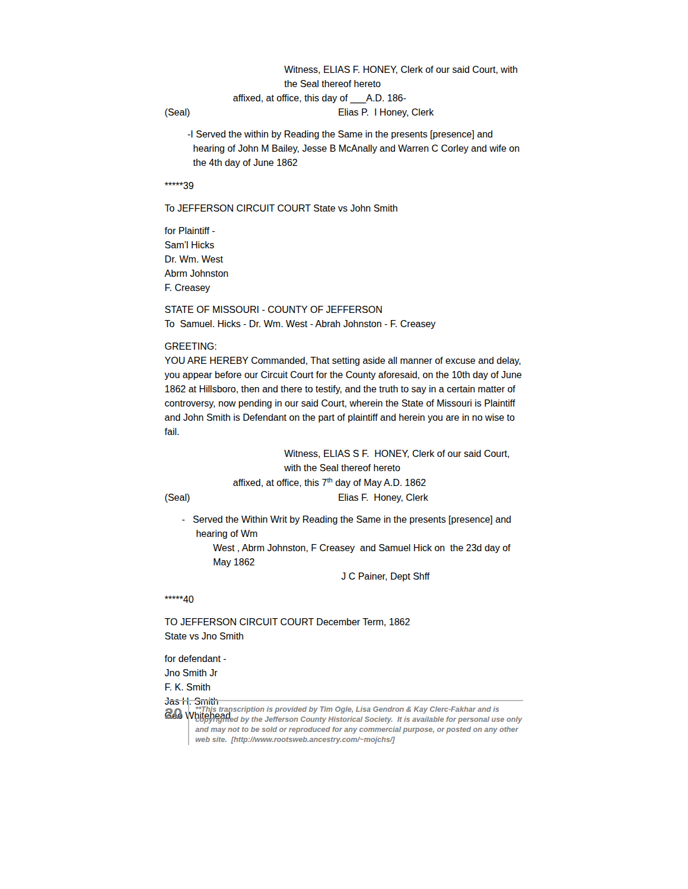Witness, ELIAS F. HONEY, Clerk of our said Court, with the Seal thereof hereto
affixed, at office, this day of ___A.D. 186-
(Seal)Elias P. I Honey, Clerk
-I Served the within by Reading the Same in the presents [presence] and hearing of John M Bailey, Jesse B McAnally and Warren C Corley and wife on the 4th day of June 1862
*****39
To JEFFERSON CIRCUIT COURT State vs John Smith
for Plaintiff -
Sam’l Hicks
Dr. Wm. West
Abrm Johnston
F. Creasey
STATE OF MISSOURI - COUNTY OF JEFFERSON
To Samuel. Hicks - Dr. Wm. West - Abrah Johnston - F. Creasey
GREETING:
YOU ARE HEREBY Commanded, That setting aside all manner of excuse and delay, you appear before our Circuit Court for the County aforesaid, on the 10th day of June 1862 at Hillsboro, then and there to testify, and the truth to say in a certain matter of controversy, now pending in our said Court, wherein the State of Missouri is Plaintiff and John Smith is Defendant on the part of plaintiff and herein you are in no wise to fail.
Witness, ELIAS S F. HONEY, Clerk of our said Court, with the Seal thereof hereto
affixed, at office, this 7th day of May A.D. 1862
(Seal)Elias F. Honey, Clerk
- Served the Within Writ by Reading the Same in the presents [presence] and hearing of Wm
West , Abrm Johnston, F Creasey and Samuel Hick on the 23d day of May 1862
J C Painer, Dept Shff
*****40
TO JEFFERSON CIRCUIT COURT December Term, 1862
State vs Jno Smith
for defendant -
Jno Smith Jr
F. K. Smith
Jas H. Smith
Geo Whitehead
20
**This transcription is provided by Tim Ogle, Lisa Gendron & Kay Clerc-Fakhar and is copyrighted by the Jefferson County Historical Society. It is available for personal use only and may not to be sold or reproduced for any commercial purpose, or posted on any other web site. [http://www.rootsweb.ancestry.com/~mojchs/]